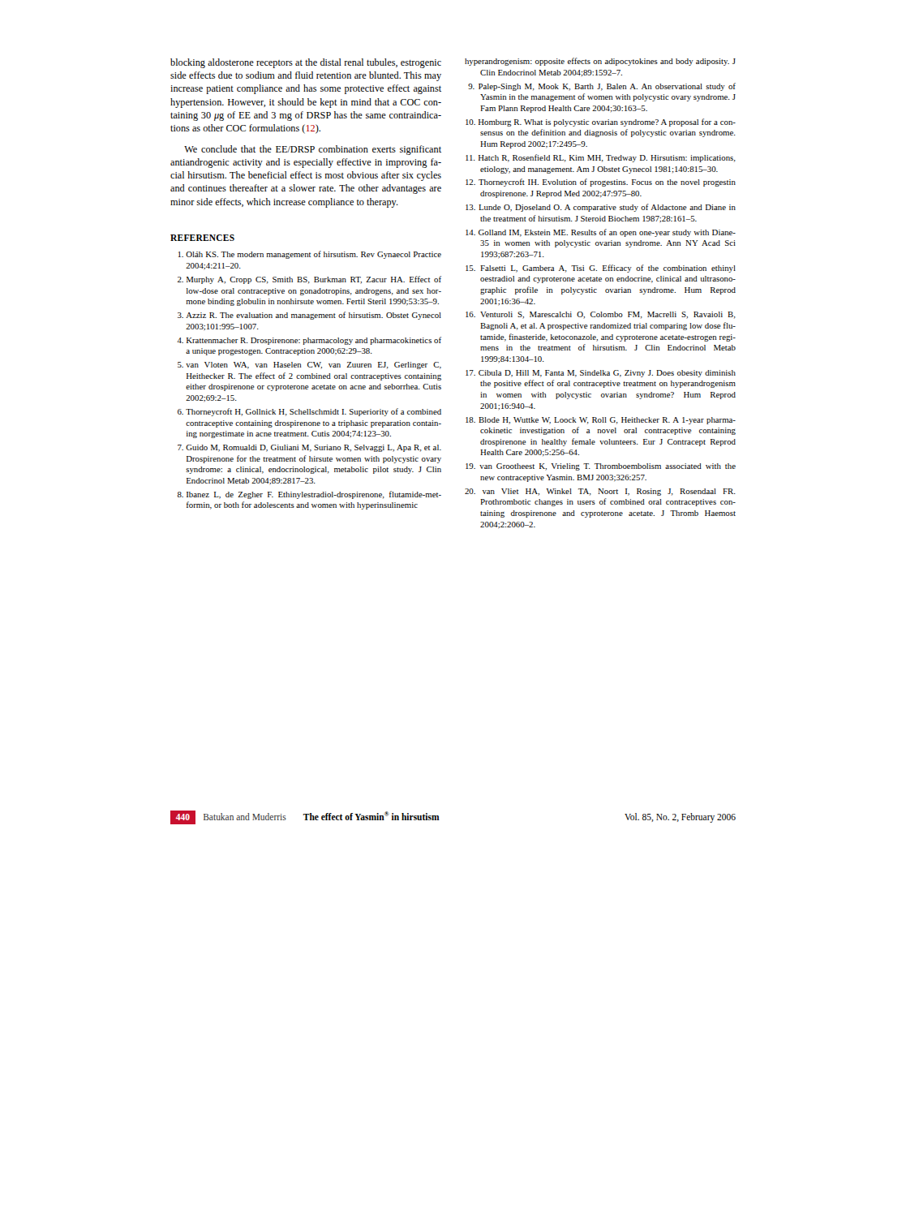blocking aldosterone receptors at the distal renal tubules, estrogenic side effects due to sodium and fluid retention are blunted. This may increase patient compliance and has some protective effect against hypertension. However, it should be kept in mind that a COC containing 30 μg of EE and 3 mg of DRSP has the same contraindications as other COC formulations (12).
We conclude that the EE/DRSP combination exerts significant antiandrogenic activity and is especially effective in improving facial hirsutism. The beneficial effect is most obvious after six cycles and continues thereafter at a slower rate. The other advantages are minor side effects, which increase compliance to therapy.
References
Oláh KS. The modern management of hirsutism. Rev Gynaecol Practice 2004;4:211–20.
Murphy A, Cropp CS, Smith BS, Burkman RT, Zacur HA. Effect of low-dose oral contraceptive on gonadotropins, androgens, and sex hormone binding globulin in nonhirsute women. Fertil Steril 1990;53:35–9.
Azziz R. The evaluation and management of hirsutism. Obstet Gynecol 2003;101:995–1007.
Krattenmacher R. Drospirenone: pharmacology and pharmacokinetics of a unique progestogen. Contraception 2000;62:29–38.
van Vloten WA, van Haselen CW, van Zuuren EJ, Gerlinger C, Heithecker R. The effect of 2 combined oral contraceptives containing either drospirenone or cyproterone acetate on acne and seborrhea. Cutis 2002;69:2–15.
Thorneycroft H, Gollnick H, Schellschmidt I. Superiority of a combined contraceptive containing drospirenone to a triphasic preparation containing norgestimate in acne treatment. Cutis 2004;74:123–30.
Guido M, Romualdi D, Giuliani M, Suriano R, Selvaggi L, Apa R, et al. Drospirenone for the treatment of hirsute women with polycystic ovary syndrome: a clinical, endocrinological, metabolic pilot study. J Clin Endocrinol Metab 2004;89:2817–23.
Ibanez L, de Zegher F. Ethinylestradiol-drospirenone, flutamide-metformin, or both for adolescents and women with hyperinsulinemic
hyperandrogenism: opposite effects on adipocytokines and body adiposity. J Clin Endocrinol Metab 2004;89:1592–7.
9. Palep-Singh M, Mook K, Barth J, Balen A. An observational study of Yasmin in the management of women with polycystic ovary syndrome. J Fam Plann Reprod Health Care 2004;30:163–5.
10. Homburg R. What is polycystic ovarian syndrome? A proposal for a consensus on the definition and diagnosis of polycystic ovarian syndrome. Hum Reprod 2002;17:2495–9.
11. Hatch R, Rosenfield RL, Kim MH, Tredway D. Hirsutism: implications, etiology, and management. Am J Obstet Gynecol 1981;140:815–30.
12. Thorneycroft IH. Evolution of progestins. Focus on the novel progestin drospirenone. J Reprod Med 2002;47:975–80.
13. Lunde O, Djoseland O. A comparative study of Aldactone and Diane in the treatment of hirsutism. J Steroid Biochem 1987;28:161–5.
14. Golland IM, Ekstein ME. Results of an open one-year study with Diane-35 in women with polycystic ovarian syndrome. Ann NY Acad Sci 1993;687:263–71.
15. Falsetti L, Gambera A, Tisi G. Efficacy of the combination ethinyl oestradiol and cyproterone acetate on endocrine, clinical and ultrasonographic profile in polycystic ovarian syndrome. Hum Reprod 2001;16:36–42.
16. Venturoli S, Marescalchi O, Colombo FM, Macrelli S, Ravaioli B, Bagnoli A, et al. A prospective randomized trial comparing low dose flutamide, finasteride, ketoconazole, and cyproterone acetate-estrogen regimens in the treatment of hirsutism. J Clin Endocrinol Metab 1999;84:1304–10.
17. Cibula D, Hill M, Fanta M, Sindelka G, Zivny J. Does obesity diminish the positive effect of oral contraceptive treatment on hyperandrogenism in women with polycystic ovarian syndrome? Hum Reprod 2001;16:940–4.
18. Blode H, Wuttke W, Loock W, Roll G, Heithecker R. A 1-year pharmacokinetic investigation of a novel oral contraceptive containing drospirenone in healthy female volunteers. Eur J Contracept Reprod Health Care 2000;5:256–64.
19. van Grootheest K, Vrieling T. Thromboembolism associated with the new contraceptive Yasmin. BMJ 2003;326:257.
20. van Vliet HA, Winkel TA, Noort I, Rosing J, Rosendaal FR. Prothrombotic changes in users of combined oral contraceptives containing drospirenone and cyproterone acetate. J Thromb Haemost 2004;2:2060–2.
440 Batukan and Muderris The effect of Yasmin® in hirsutism Vol. 85, No. 2, February 2006